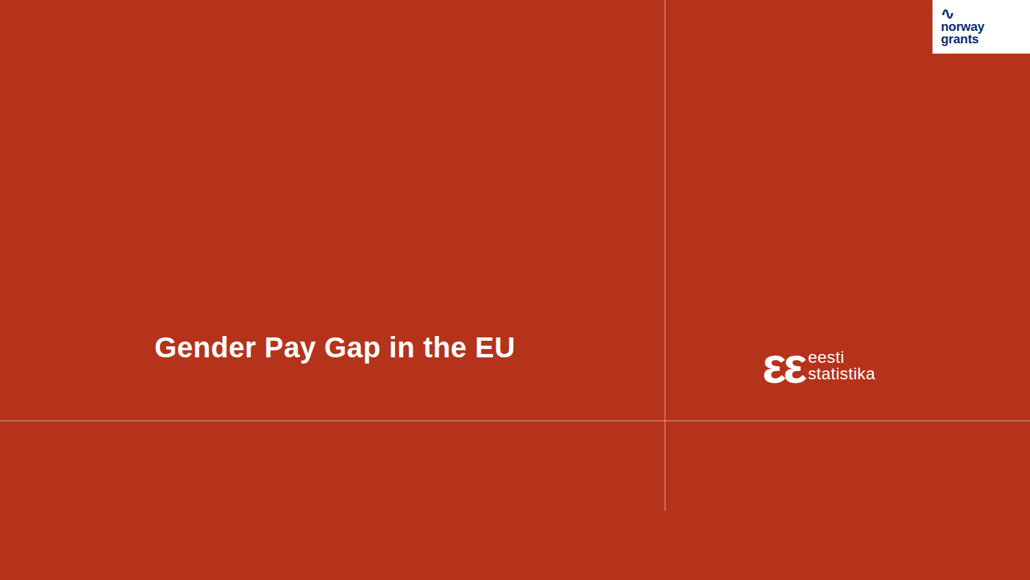∿ norway
grants
Gender Pay Gap in the EU
εε eesti statistika